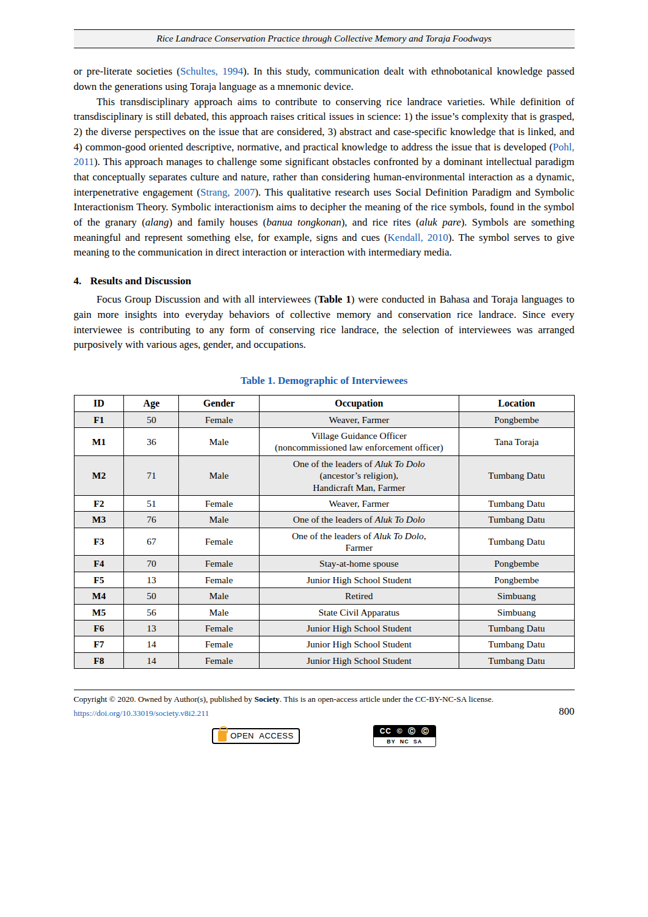Rice Landrace Conservation Practice through Collective Memory and Toraja Foodways
or pre-literate societies (Schultes, 1994). In this study, communication dealt with ethnobotanical knowledge passed down the generations using Toraja language as a mnemonic device.
This transdisciplinary approach aims to contribute to conserving rice landrace varieties. While definition of transdisciplinary is still debated, this approach raises critical issues in science: 1) the issue’s complexity that is grasped, 2) the diverse perspectives on the issue that are considered, 3) abstract and case-specific knowledge that is linked, and 4) common-good oriented descriptive, normative, and practical knowledge to address the issue that is developed (Pohl, 2011). This approach manages to challenge some significant obstacles confronted by a dominant intellectual paradigm that conceptually separates culture and nature, rather than considering human-environmental interaction as a dynamic, interpenetrative engagement (Strang, 2007). This qualitative research uses Social Definition Paradigm and Symbolic Interactionism Theory. Symbolic interactionism aims to decipher the meaning of the rice symbols, found in the symbol of the granary (alang) and family houses (banua tongkonan), and rice rites (aluk pare). Symbols are something meaningful and represent something else, for example, signs and cues (Kendall, 2010). The symbol serves to give meaning to the communication in direct interaction or interaction with intermediary media.
4. Results and Discussion
Focus Group Discussion and with all interviewees (Table 1) were conducted in Bahasa and Toraja languages to gain more insights into everyday behaviors of collective memory and conservation rice landrace. Since every interviewee is contributing to any form of conserving rice landrace, the selection of interviewees was arranged purposively with various ages, gender, and occupations.
Table 1. Demographic of Interviewees
| ID | Age | Gender | Occupation | Location |
| --- | --- | --- | --- | --- |
| F1 | 50 | Female | Weaver, Farmer | Pongbembe |
| M1 | 36 | Male | Village Guidance Officer (noncommissioned law enforcement officer) | Tana Toraja |
| M2 | 71 | Male | One of the leaders of Aluk To Dolo (ancestor’s religion), Handicraft Man, Farmer | Tumbang Datu |
| F2 | 51 | Female | Weaver, Farmer | Tumbang Datu |
| M3 | 76 | Male | One of the leaders of Aluk To Dolo | Tumbang Datu |
| F3 | 67 | Female | One of the leaders of Aluk To Dolo , Farmer | Tumbang Datu |
| F4 | 70 | Female | Stay-at-home spouse | Pongbembe |
| F5 | 13 | Female | Junior High School Student | Pongbembe |
| M4 | 50 | Male | Retired | Simbuang |
| M5 | 56 | Male | State Civil Apparatus | Simbuang |
| F6 | 13 | Female | Junior High School Student | Tumbang Datu |
| F7 | 14 | Female | Junior High School Student | Tumbang Datu |
| F8 | 14 | Female | Junior High School Student | Tumbang Datu |
Copyright © 2020. Owned by Author(s), published by Society. This is an open-access article under the CC-BY-NC-SA license.
https://doi.org/10.33019/society.v8i2.211
800
OPEN ACCESS CC © Ⓒ Ⓒ BY NC SA